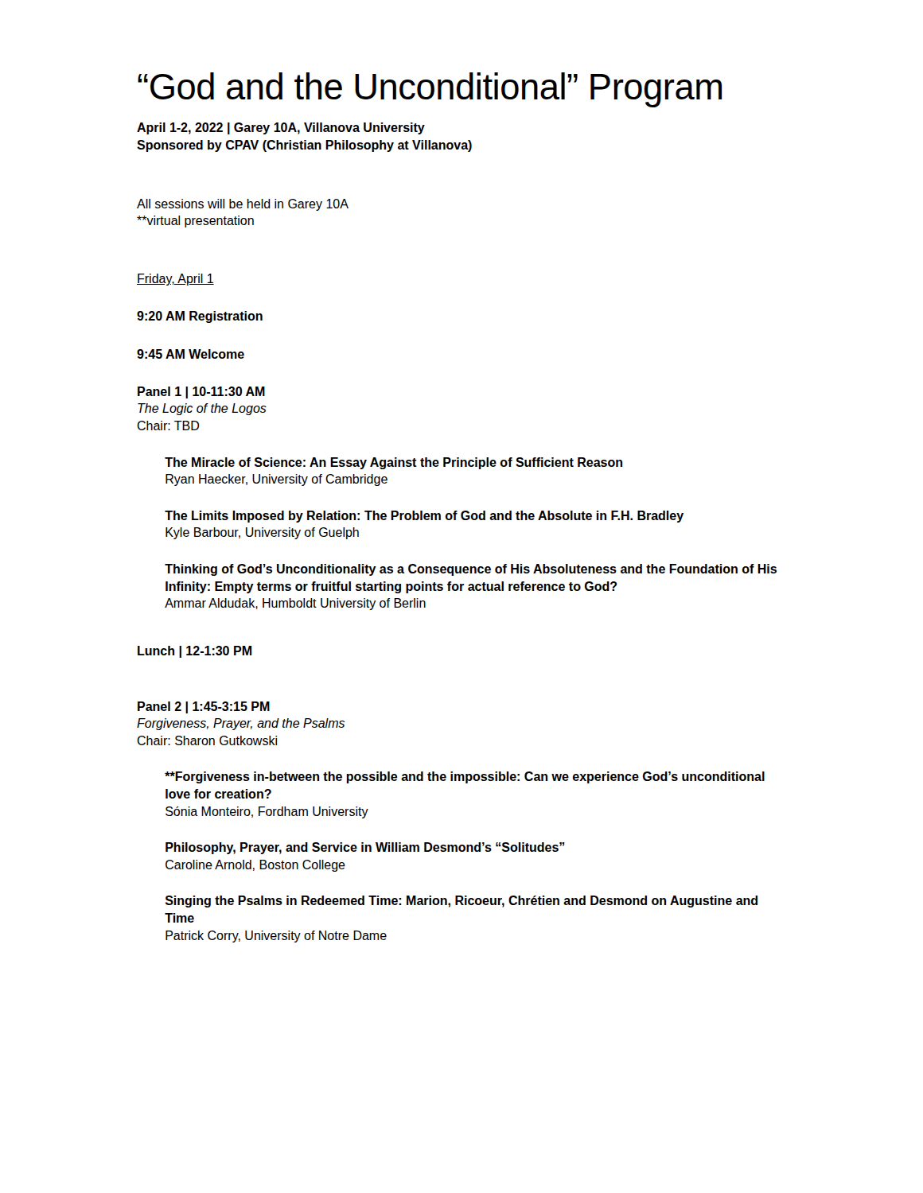“God and the Unconditional” Program
April 1-2, 2022 | Garey 10A, Villanova University
Sponsored by CPAV (Christian Philosophy at Villanova)
All sessions will be held in Garey 10A
**virtual presentation
Friday, April 1
9:20 AM Registration
9:45 AM Welcome
Panel 1 | 10-11:30 AM
The Logic of the Logos
Chair: TBD
The Miracle of Science: An Essay Against the Principle of Sufficient Reason
Ryan Haecker, University of Cambridge
The Limits Imposed by Relation: The Problem of God and the Absolute in F.H. Bradley
Kyle Barbour, University of Guelph
Thinking of God’s Unconditionality as a Consequence of His Absoluteness and the Foundation of His Infinity: Empty terms or fruitful starting points for actual reference to God?
Ammar Aldudak, Humboldt University of Berlin
Lunch | 12-1:30 PM
Panel 2 | 1:45-3:15 PM
Forgiveness, Prayer, and the Psalms
Chair: Sharon Gutkowski
**Forgiveness in-between the possible and the impossible: Can we experience God’s unconditional love for creation?
Sónia Monteiro, Fordham University
Philosophy, Prayer, and Service in William Desmond’s “Solitudes”
Caroline Arnold, Boston College
Singing the Psalms in Redeemed Time: Marion, Ricoeur, Chrétien and Desmond on Augustine and Time
Patrick Corry, University of Notre Dame